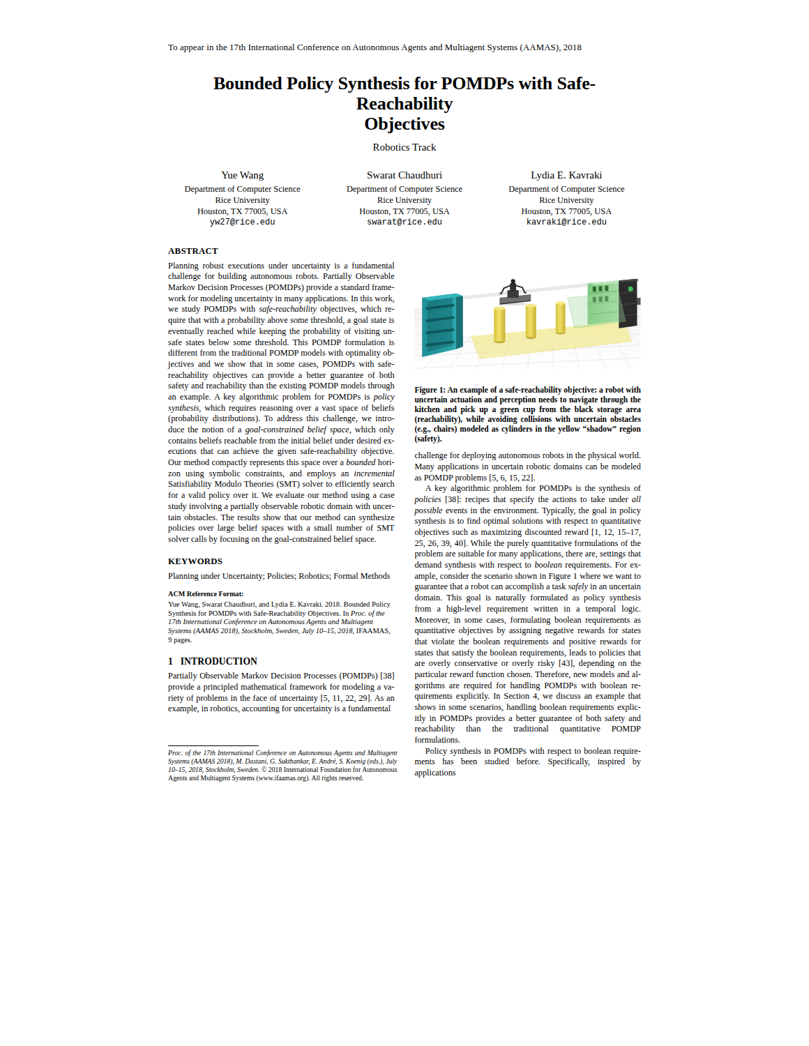To appear in the 17th International Conference on Autonomous Agents and Multiagent Systems (AAMAS), 2018
Bounded Policy Synthesis for POMDPs with Safe-Reachability
Objectives
Robotics Track
Yue Wang
Department of Computer Science
Rice University
Houston, TX 77005, USA
yw27@rice.edu
Swarat Chaudhuri
Department of Computer Science
Rice University
Houston, TX 77005, USA
swarat@rice.edu
Lydia E. Kavraki
Department of Computer Science
Rice University
Houston, TX 77005, USA
kavraki@rice.edu
Abstract
Planning robust executions under uncertainty is a fundamental challenge for building autonomous robots. Partially Observable Markov Decision Processes (POMDPs) provide a standard framework for modeling uncertainty in many applications. In this work, we study POMDPs with safe-reachability objectives, which require that with a probability above some threshold, a goal state is eventually reached while keeping the probability of visiting unsafe states below some threshold. This POMDP formulation is different from the traditional POMDP models with optimality objectives and we show that in some cases, POMDPs with safe-reachability objectives can provide a better guarantee of both safety and reachability than the existing POMDP models through an example. A key algorithmic problem for POMDPs is policy synthesis, which requires reasoning over a vast space of beliefs (probability distributions). To address this challenge, we introduce the notion of a goal-constrained belief space, which only contains beliefs reachable from the initial belief under desired executions that can achieve the given safe-reachability objective. Our method compactly represents this space over a bounded horizon using symbolic constraints, and employs an incremental Satisfiability Modulo Theories (SMT) solver to efficiently search for a valid policy over it. We evaluate our method using a case study involving a partially observable robotic domain with uncertain obstacles. The results show that our method can synthesize policies over large belief spaces with a small number of SMT solver calls by focusing on the goal-constrained belief space.
Keywords
Planning under Uncertainty; Policies; Robotics; Formal Methods
ACM Reference Format:
Yue Wang, Swarat Chaudhuri, and Lydia E. Kavraki. 2018. Bounded Policy Synthesis for POMDPs with Safe-Reachability Objectives. In Proc. of the 17th International Conference on Autonomous Agents and Multiagent Systems (AAMAS 2018), Stockholm, Sweden, July 10–15, 2018, IFAAMAS, 9 pages.
1 INTRODUCTION
Partially Observable Markov Decision Processes (POMDPs) [38] provide a principled mathematical framework for modeling a variety of problems in the face of uncertainty [5, 11, 22, 29]. As an example, in robotics, accounting for uncertainty is a fundamental
Figure 1: An example of a safe-reachability objective: a robot with uncertain actuation and perception needs to navigate through the kitchen and pick up a green cup from the black storage area (reachability), while avoiding collisions with uncertain obstacles (e.g., chairs) modeled as cylinders in the yellow “shadow” region (safety).
challenge for deploying autonomous robots in the physical world. Many applications in uncertain robotic domains can be modeled as POMDP problems [5, 6, 15, 22].
A key algorithmic problem for POMDPs is the synthesis of policies [38]: recipes that specify the actions to take under all possible events in the environment. Typically, the goal in policy synthesis is to find optimal solutions with respect to quantitative objectives such as maximizing discounted reward [1, 12, 15–17, 25, 26, 39, 40]. While the purely quantitative formulations of the problem are suitable for many applications, there are, settings that demand synthesis with respect to boolean requirements. For example, consider the scenario shown in Figure 1 where we want to guarantee that a robot can accomplish a task safely in an uncertain domain. This goal is naturally formulated as policy synthesis from a high-level requirement written in a temporal logic. Moreover, in some cases, formulating boolean requirements as quantitative objectives by assigning negative rewards for states that violate the boolean requirements and positive rewards for states that satisfy the boolean requirements, leads to policies that are overly conservative or overly risky [43], depending on the particular reward function chosen. Therefore, new models and algorithms are required for handling POMDPs with boolean requirements explicitly. In Section 4, we discuss an example that shows in some scenarios, handling boolean requirements explicitly in POMDPs provides a better guarantee of both safety and reachability than the traditional quantitative POMDP formulations.
Policy synthesis in POMDPs with respect to boolean requirements has been studied before. Specifically, inspired by applications
Proc. of the 17th International Conference on Autonomous Agents and Multiagent Systems (AAMAS 2018), M. Dastani, G. Sukthankar, E. André, S. Koenig (eds.), July 10–15, 2018, Stockholm, Sweden. © 2018 International Foundation for Autonomous Agents and Multiagent Systems (www.ifaamas.org). All rights reserved.